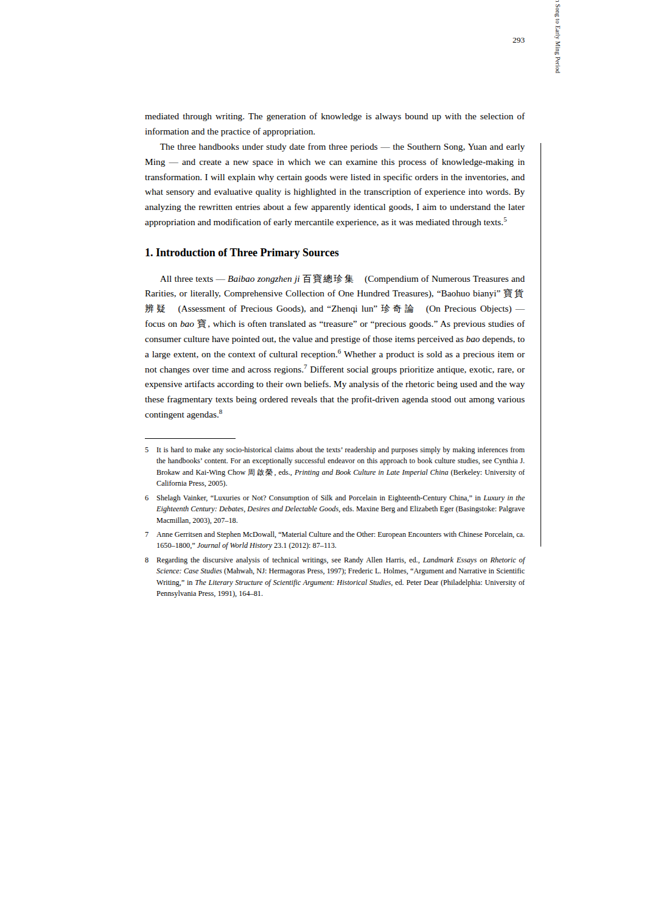293
Learning about Precious Goods: Transmission of Mercantile Knowledge from the Southern Song to Early Ming Period
mediated through writing. The generation of knowledge is always bound up with the selection of information and the practice of appropriation.
The three handbooks under study date from three periods — the Southern Song, Yuan and early Ming — and create a new space in which we can examine this process of knowledge-making in transformation. I will explain why certain goods were listed in specific orders in the inventories, and what sensory and evaluative quality is highlighted in the transcription of experience into words. By analyzing the rewritten entries about a few apparently identical goods, I aim to understand the later appropriation and modification of early mercantile experience, as it was mediated through texts.5
1. Introduction of Three Primary Sources
All three texts — Baibao zongzhen ji 百寶總珍集 (Compendium of Numerous Treasures and Rarities, or literally, Comprehensive Collection of One Hundred Treasures), “Baohuo bianyi” 寶貨辨疑 (Assessment of Precious Goods), and “Zhenqi lun” 珍奇論 (On Precious Objects) — focus on bao 寶, which is often translated as “treasure” or “precious goods.” As previous studies of consumer culture have pointed out, the value and prestige of those items perceived as bao depends, to a large extent, on the context of cultural reception.6 Whether a product is sold as a precious item or not changes over time and across regions.7 Different social groups prioritize antique, exotic, rare, or expensive artifacts according to their own beliefs. My analysis of the rhetoric being used and the way these fragmentary texts being ordered reveals that the profit-driven agenda stood out among various contingent agendas.8
5
It is hard to make any socio-historical claims about the texts’ readership and purposes simply by making inferences from the handbooks’ content. For an exceptionally successful endeavor on this approach to book culture studies, see Cynthia J. Brokaw and Kai-Wing Chow 周啟榮, eds., Printing and Book Culture in Late Imperial China (Berkeley: University of California Press, 2005).
6
Shelagh Vainker, “Luxuries or Not? Consumption of Silk and Porcelain in Eighteenth-Century China,” in Luxury in the Eighteenth Century: Debates, Desires and Delectable Goods, eds. Maxine Berg and Elizabeth Eger (Basingstoke: Palgrave Macmillan, 2003), 207–18.
7
Anne Gerritsen and Stephen McDowall, “Material Culture and the Other: European Encounters with Chinese Porcelain, ca. 1650–1800,” Journal of World History 23.1 (2012): 87–113.
8
Regarding the discursive analysis of technical writings, see Randy Allen Harris, ed., Landmark Essays on Rhetoric of Science: Case Studies (Mahwah, NJ: Hermagoras Press, 1997); Frederic L. Holmes, “Argument and Narrative in Scientific Writing,” in The Literary Structure of Scientific Argument: Historical Studies, ed. Peter Dear (Philadelphia: University of Pennsylvania Press, 1991), 164–81.